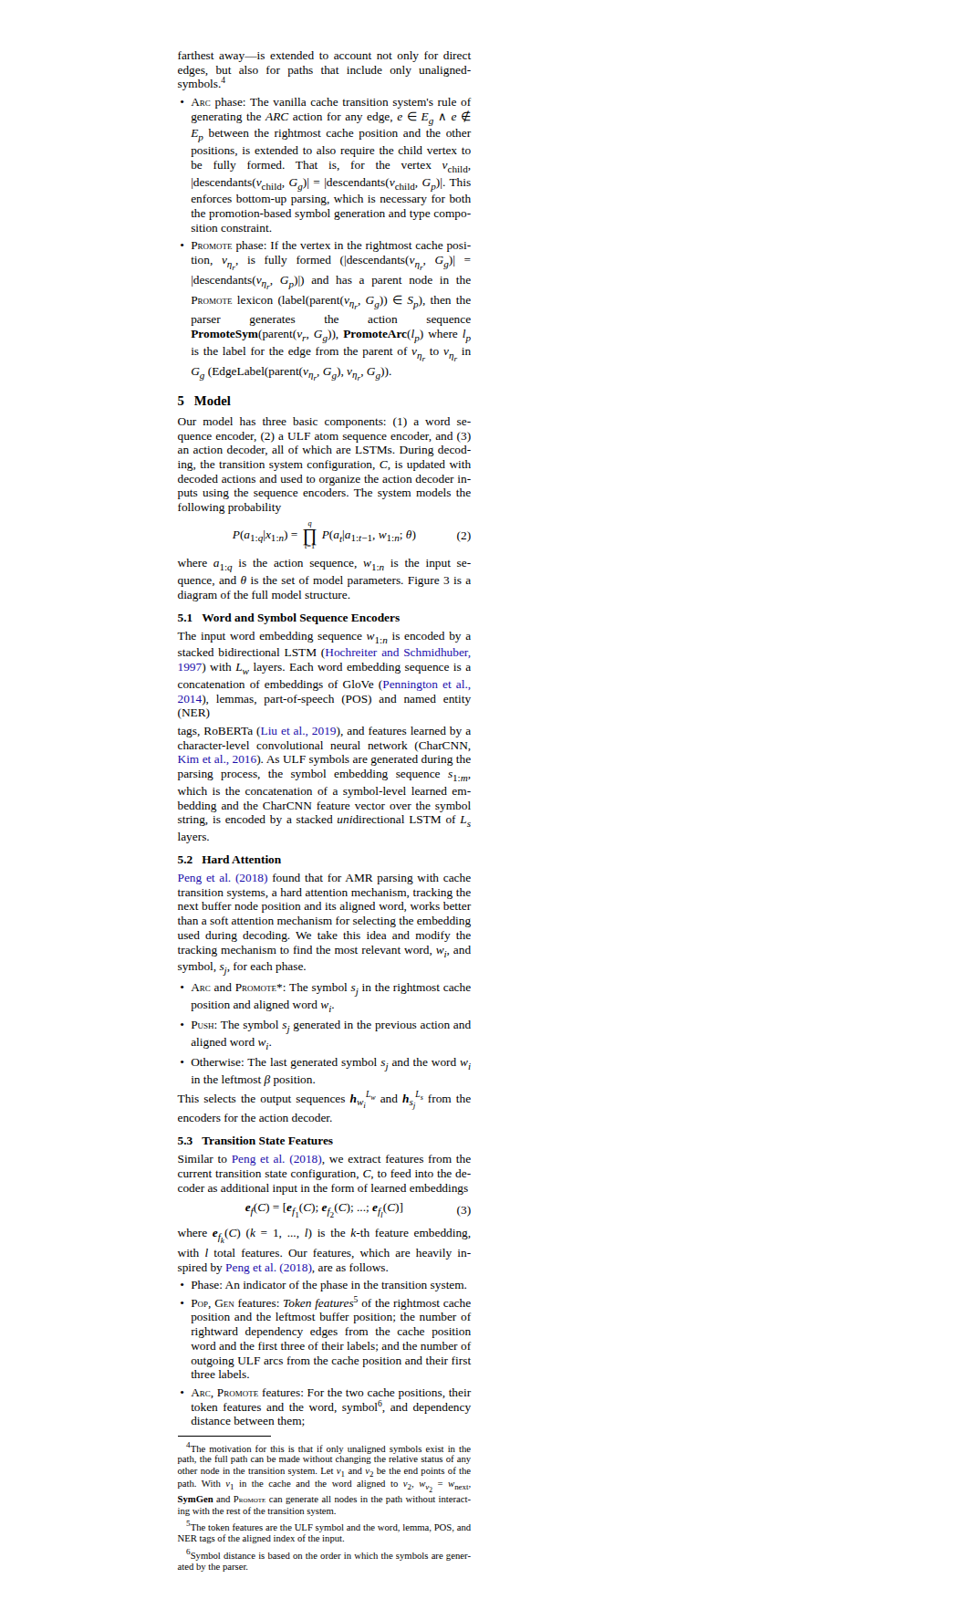farthest away—is extended to account not only for direct edges, but also for paths that include only unaligned-symbols.4
Arc phase: The vanilla cache transition system's rule of generating the ARC action for any edge, e ∈ Eg ∧ e ∉ Ep between the rightmost cache position and the other positions, is extended to also require the child vertex to be fully formed. That is, for the vertex vchild, |descendants(vchild, Gg)| = |descendants(vchild, Gp)|. This enforces bottom-up parsing, which is necessary for both the promotion-based symbol generation and type composition constraint.
Promote phase: If the vertex in the rightmost cache position, vηr, is fully formed (|descendants(vηr, Gg)| = |descendants(vηr, Gp)|) and has a parent node in the Promote lexicon (label(parent(vηr, Gg)) ∈ Sp), then the parser generates the action sequence PromoteSym(parent(vr, Gg)), PromoteArc(lp) where lp is the label for the edge from the parent of vηr to vηr in Gg (EdgeLabel(parent(vηr, Gg), vηr, Gg)).
5 Model
Our model has three basic components: (1) a word sequence encoder, (2) a ULF atom sequence encoder, and (3) an action decoder, all of which are LSTMs. During decoding, the transition system configuration, C, is updated with decoded actions and used to organize the action decoder inputs using the sequence encoders. The system models the following probability
P(a1:q|x1:n) = q∏t=1 P(at|a1:t−1, w1:n; θ) (2)
where a1:q is the action sequence, w1:n is the input sequence, and θ is the set of model parameters. Figure 3 is a diagram of the full model structure.
5.1 Word and Symbol Sequence Encoders
The input word embedding sequence w1:n is encoded by a stacked bidirectional LSTM (Hochreiter and Schmidhuber, 1997) with Lw layers. Each word embedding sequence is a concatenation of embeddings of GloVe (Pennington et al., 2014), lemmas, part-of-speech (POS) and named entity (NER)
tags, RoBERTa (Liu et al., 2019), and features learned by a character-level convolutional neural network (CharCNN, Kim et al., 2016). As ULF symbols are generated during the parsing process, the symbol embedding sequence s1:m, which is the concatenation of a symbol-level learned embedding and the CharCNN feature vector over the symbol string, is encoded by a stacked unidirectional LSTM of Ls layers.
5.2 Hard Attention
Peng et al. (2018) found that for AMR parsing with cache transition systems, a hard attention mechanism, tracking the next buffer node position and its aligned word, works better than a soft attention mechanism for selecting the embedding used during decoding. We take this idea and modify the tracking mechanism to find the most relevant word, wi, and symbol, sj, for each phase.
Arc and Promote*: The symbol sj in the rightmost cache position and aligned word wi.
Push: The symbol sj generated in the previous action and aligned word wi.
Otherwise: The last generated symbol sj and the word wi in the leftmost β position.
This selects the output sequences hwiLw and hsjLs from the encoders for the action decoder.
5.3 Transition State Features
Similar to Peng et al. (2018), we extract features from the current transition state configuration, C, to feed into the decoder as additional input in the form of learned embeddings
ef(C) = [ef1(C); ef2(C); ...; efl(C)] (3)
where efk(C) (k = 1, ..., l) is the k-th feature embedding, with l total features. Our features, which are heavily inspired by Peng et al. (2018), are as follows.
Phase: An indicator of the phase in the transition system.
Pop, Gen features: Token features5 of the rightmost cache position and the leftmost buffer position; the number of rightward dependency edges from the cache position word and the first three of their labels; and the number of outgoing ULF arcs from the cache position and their first three labels.
Arc, Promote features: For the two cache positions, their token features and the word, symbol6, and dependency distance between them;
4 The motivation for this is that if only unaligned symbols exist in the path, the full path can be made without changing the relative status of any other node in the transition system. Let v1 and v2 be the end points of the path. With v1 in the cache and the word aligned to v2, wv2 = wnext, SymGen and Promote can generate all nodes in the path without interacting with the rest of the transition system.
5 The token features are the ULF symbol and the word, lemma, POS, and NER tags of the aligned index of the input.
6 Symbol distance is based on the order in which the symbols are generated by the parser.